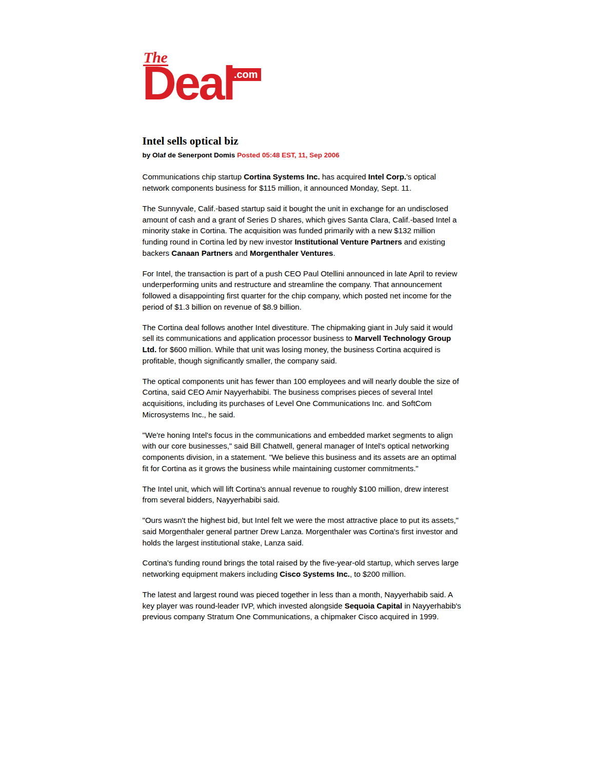The Deal.com
Intel sells optical biz
by Olaf de Senerpont Domis Posted 05:48 EST, 11, Sep 2006
Communications chip startup Cortina Systems Inc. has acquired Intel Corp.'s optical network components business for $115 million, it announced Monday, Sept. 11.
The Sunnyvale, Calif.-based startup said it bought the unit in exchange for an undisclosed amount of cash and a grant of Series D shares, which gives Santa Clara, Calif.-based Intel a minority stake in Cortina. The acquisition was funded primarily with a new $132 million funding round in Cortina led by new investor Institutional Venture Partners and existing backers Canaan Partners and Morgenthaler Ventures.
For Intel, the transaction is part of a push CEO Paul Otellini announced in late April to review underperforming units and restructure and streamline the company. That announcement followed a disappointing first quarter for the chip company, which posted net income for the period of $1.3 billion on revenue of $8.9 billion.
The Cortina deal follows another Intel divestiture. The chipmaking giant in July said it would sell its communications and application processor business to Marvell Technology Group Ltd. for $600 million. While that unit was losing money, the business Cortina acquired is profitable, though significantly smaller, the company said.
The optical components unit has fewer than 100 employees and will nearly double the size of Cortina, said CEO Amir Nayyerhabibi. The business comprises pieces of several Intel acquisitions, including its purchases of Level One Communications Inc. and SoftCom Microsystems Inc., he said.
"We're honing Intel's focus in the communications and embedded market segments to align with our core businesses," said Bill Chatwell, general manager of Intel's optical networking components division, in a statement. "We believe this business and its assets are an optimal fit for Cortina as it grows the business while maintaining customer commitments."
The Intel unit, which will lift Cortina's annual revenue to roughly $100 million, drew interest from several bidders, Nayyerhabibi said.
"Ours wasn't the highest bid, but Intel felt we were the most attractive place to put its assets," said Morgenthaler general partner Drew Lanza. Morgenthaler was Cortina's first investor and holds the largest institutional stake, Lanza said.
Cortina's funding round brings the total raised by the five-year-old startup, which serves large networking equipment makers including Cisco Systems Inc., to $200 million.
The latest and largest round was pieced together in less than a month, Nayyerhabib said. A key player was round-leader IVP, which invested alongside Sequoia Capital in Nayyerhabib's previous company Stratum One Communications, a chipmaker Cisco acquired in 1999.